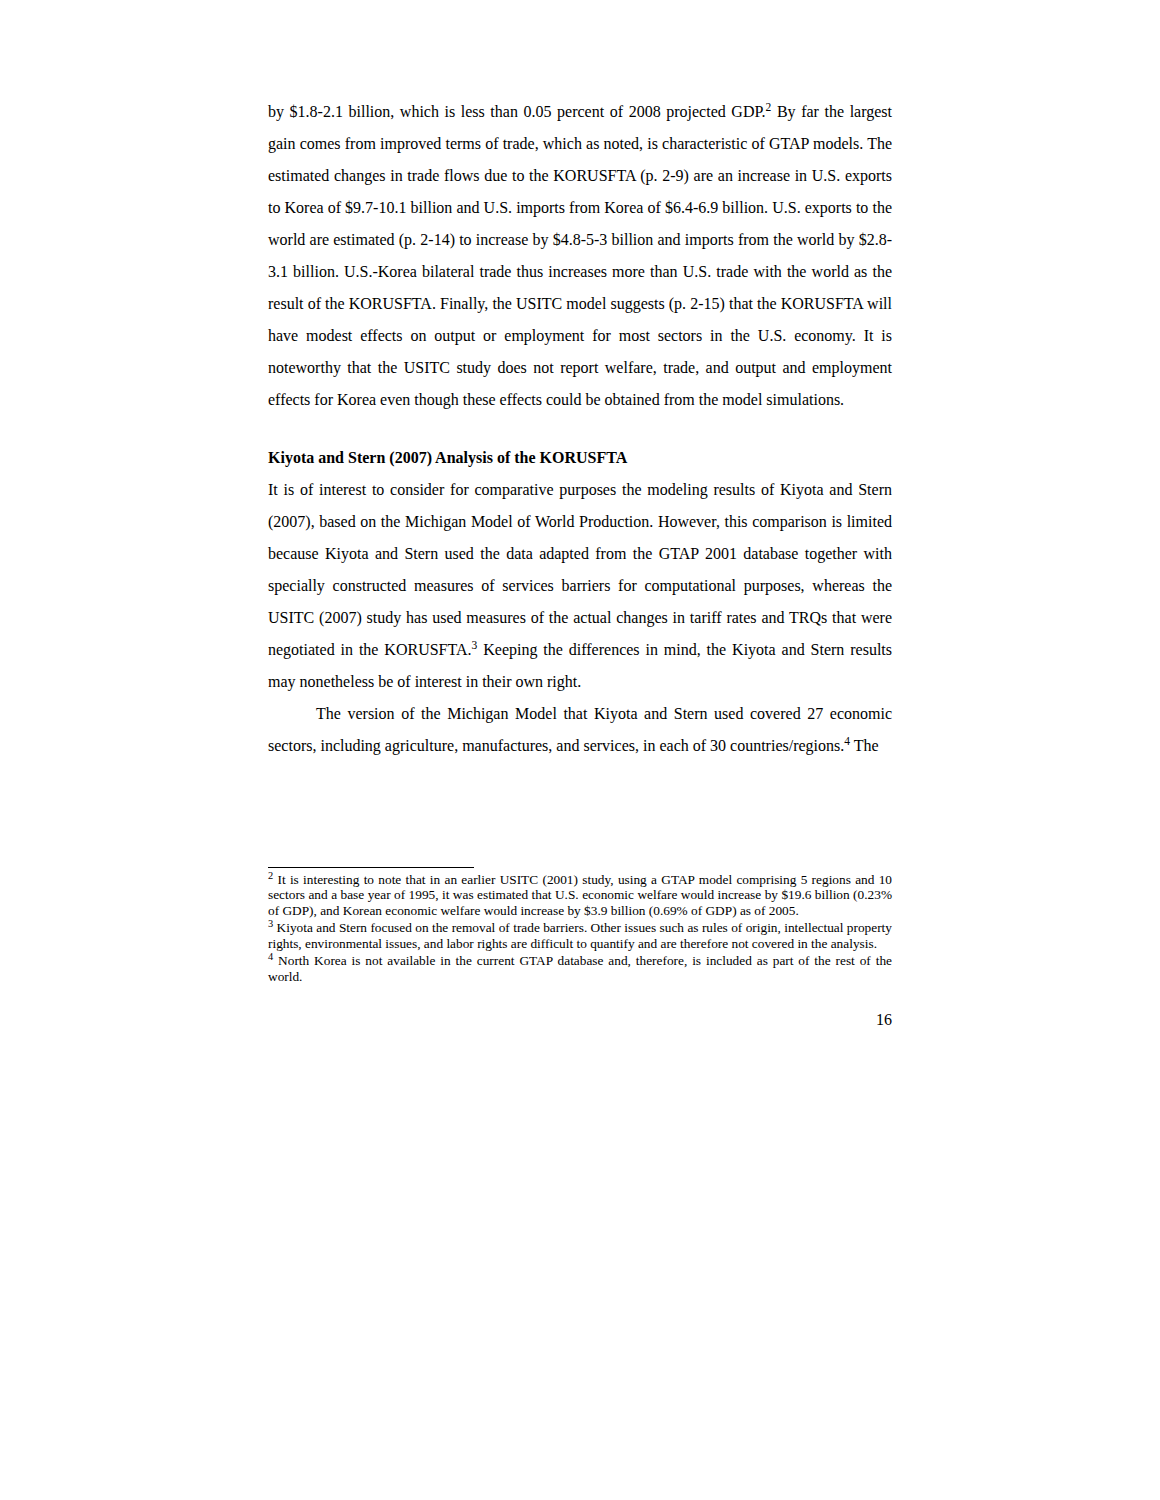by $1.8-2.1 billion, which is less than 0.05 percent of 2008 projected GDP.2 By far the largest gain comes from improved terms of trade, which as noted, is characteristic of GTAP models. The estimated changes in trade flows due to the KORUSFTA (p. 2-9) are an increase in U.S. exports to Korea of $9.7-10.1 billion and U.S. imports from Korea of $6.4-6.9 billion. U.S. exports to the world are estimated (p. 2-14) to increase by $4.8-5-3 billion and imports from the world by $2.8-3.1 billion. U.S.-Korea bilateral trade thus increases more than U.S. trade with the world as the result of the KORUSFTA. Finally, the USITC model suggests (p. 2-15) that the KORUSFTA will have modest effects on output or employment for most sectors in the U.S. economy. It is noteworthy that the USITC study does not report welfare, trade, and output and employment effects for Korea even though these effects could be obtained from the model simulations.
Kiyota and Stern (2007) Analysis of the KORUSFTA
It is of interest to consider for comparative purposes the modeling results of Kiyota and Stern (2007), based on the Michigan Model of World Production. However, this comparison is limited because Kiyota and Stern used the data adapted from the GTAP 2001 database together with specially constructed measures of services barriers for computational purposes, whereas the USITC (2007) study has used measures of the actual changes in tariff rates and TRQs that were negotiated in the KORUSFTA.3 Keeping the differences in mind, the Kiyota and Stern results may nonetheless be of interest in their own right.
The version of the Michigan Model that Kiyota and Stern used covered 27 economic sectors, including agriculture, manufactures, and services, in each of 30 countries/regions.4 The
2 It is interesting to note that in an earlier USITC (2001) study, using a GTAP model comprising 5 regions and 10 sectors and a base year of 1995, it was estimated that U.S. economic welfare would increase by $19.6 billion (0.23% of GDP), and Korean economic welfare would increase by $3.9 billion (0.69% of GDP) as of 2005.
3 Kiyota and Stern focused on the removal of trade barriers. Other issues such as rules of origin, intellectual property rights, environmental issues, and labor rights are difficult to quantify and are therefore not covered in the analysis.
4 North Korea is not available in the current GTAP database and, therefore, is included as part of the rest of the world.
16